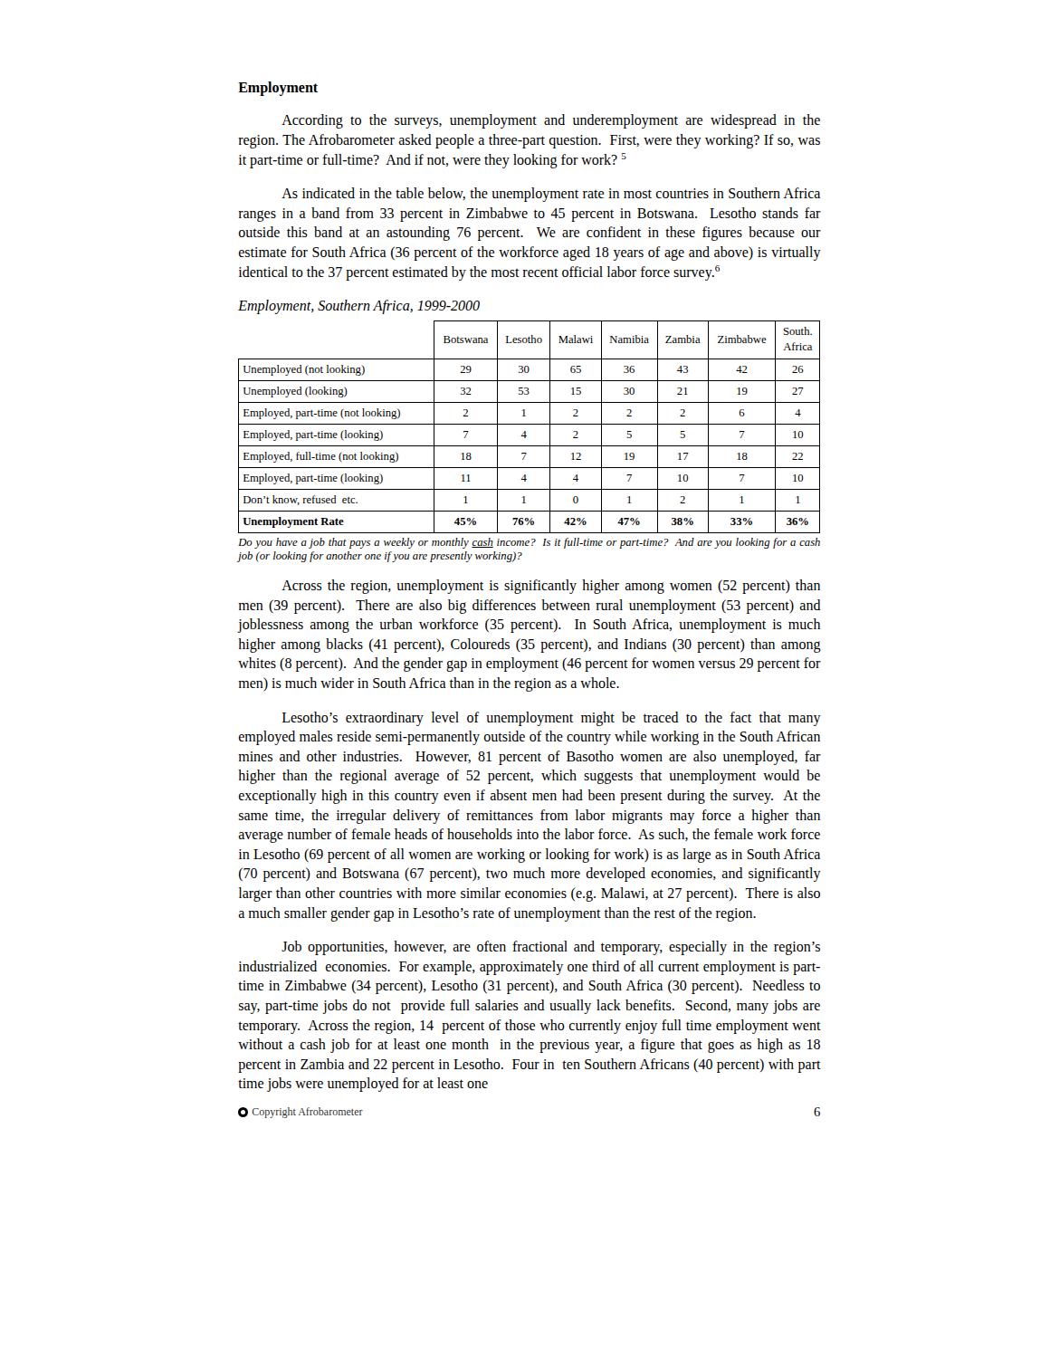Employment
According to the surveys, unemployment and underemployment are widespread in the region. The Afrobarometer asked people a three-part question. First, were they working? If so, was it part-time or full-time? And if not, were they looking for work? 5
As indicated in the table below, the unemployment rate in most countries in Southern Africa ranges in a band from 33 percent in Zimbabwe to 45 percent in Botswana. Lesotho stands far outside this band at an astounding 76 percent. We are confident in these figures because our estimate for South Africa (36 percent of the workforce aged 18 years of age and above) is virtually identical to the 37 percent estimated by the most recent official labor force survey.6
Employment, Southern Africa, 1999-2000
| | Botswana | Lesotho | Malawi | Namibia | Zambia | Zimbabwe | South. Africa |
| --- | --- | --- | --- | --- | --- | --- | --- |
| Unemployed (not looking) | 29 | 30 | 65 | 36 | 43 | 42 | 26 |
| Unemployed (looking) | 32 | 53 | 15 | 30 | 21 | 19 | 27 |
| Employed, part-time (not looking) | 2 | 1 | 2 | 2 | 2 | 6 | 4 |
| Employed, part-time (looking) | 7 | 4 | 2 | 5 | 5 | 7 | 10 |
| Employed, full-time (not looking) | 18 | 7 | 12 | 19 | 17 | 18 | 22 |
| Employed, part-time (looking) | 11 | 4 | 4 | 7 | 10 | 7 | 10 |
| Don’t know, refused etc. | 1 | 1 | 0 | 1 | 2 | 1 | 1 |
| Unemployment Rate | 45% | 76% | 42% | 47% | 38% | 33% | 36% |
Do you have a job that pays a weekly or monthly cash income? Is it full-time or part-time? And are you looking for a cash job (or looking for another one if you are presently working)?
Across the region, unemployment is significantly higher among women (52 percent) than men (39 percent). There are also big differences between rural unemployment (53 percent) and joblessness among the urban workforce (35 percent). In South Africa, unemployment is much higher among blacks (41 percent), Coloureds (35 percent), and Indians (30 percent) than among whites (8 percent). And the gender gap in employment (46 percent for women versus 29 percent for men) is much wider in South Africa than in the region as a whole.
Lesotho’s extraordinary level of unemployment might be traced to the fact that many employed males reside semi-permanently outside of the country while working in the South African mines and other industries. However, 81 percent of Basotho women are also unemployed, far higher than the regional average of 52 percent, which suggests that unemployment would be exceptionally high in this country even if absent men had been present during the survey. At the same time, the irregular delivery of remittances from labor migrants may force a higher than average number of female heads of households into the labor force. As such, the female work force in Lesotho (69 percent of all women are working or looking for work) is as large as in South Africa (70 percent) and Botswana (67 percent), two much more developed economies, and significantly larger than other countries with more similar economies (e.g. Malawi, at 27 percent). There is also a much smaller gender gap in Lesotho’s rate of unemployment than the rest of the region.
Job opportunities, however, are often fractional and temporary, especially in the region’s industrialized economies. For example, approximately one third of all current employment is part-time in Zimbabwe (34 percent), Lesotho (31 percent), and South Africa (30 percent). Needless to say, part-time jobs do not provide full salaries and usually lack benefits. Second, many jobs are temporary. Across the region, 14 percent of those who currently enjoy full time employment went without a cash job for at least one month in the previous year, a figure that goes as high as 18 percent in Zambia and 22 percent in Lesotho. Four in ten Southern Africans (40 percent) with part time jobs were unemployed for at least one
Copyright Afrobarometer 6